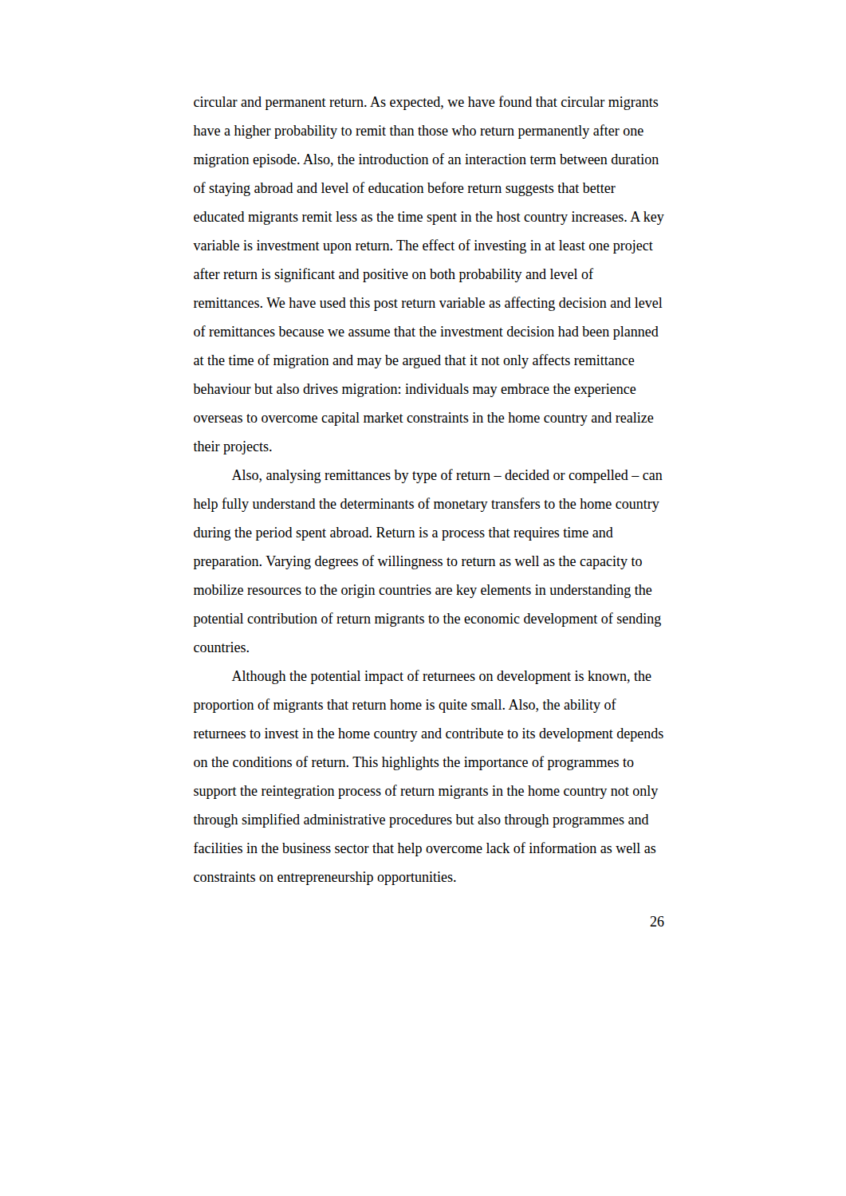circular and permanent return. As expected, we have found that circular migrants have a higher probability to remit than those who return permanently after one migration episode. Also, the introduction of an interaction term between duration of staying abroad and level of education before return suggests that better educated migrants remit less as the time spent in the host country increases. A key variable is investment upon return. The effect of investing in at least one project after return is significant and positive on both probability and level of remittances. We have used this post return variable as affecting decision and level of remittances because we assume that the investment decision had been planned at the time of migration and may be argued that it not only affects remittance behaviour but also drives migration: individuals may embrace the experience overseas to overcome capital market constraints in the home country and realize their projects.
Also, analysing remittances by type of return – decided or compelled – can help fully understand the determinants of monetary transfers to the home country during the period spent abroad. Return is a process that requires time and preparation. Varying degrees of willingness to return as well as the capacity to mobilize resources to the origin countries are key elements in understanding the potential contribution of return migrants to the economic development of sending countries.
Although the potential impact of returnees on development is known, the proportion of migrants that return home is quite small. Also, the ability of returnees to invest in the home country and contribute to its development depends on the conditions of return. This highlights the importance of programmes to support the reintegration process of return migrants in the home country not only through simplified administrative procedures but also through programmes and facilities in the business sector that help overcome lack of information as well as constraints on entrepreneurship opportunities.
26